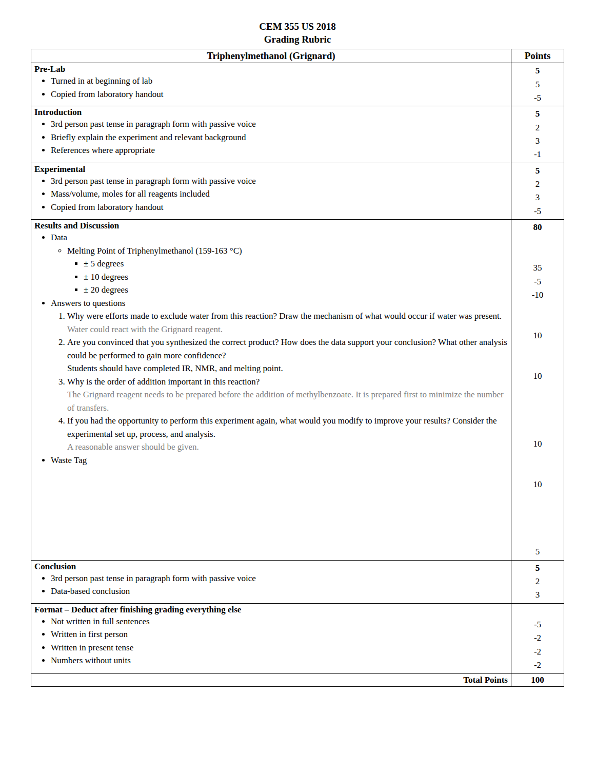CEM 355 US 2018
Grading Rubric
| Triphenylmethanol (Grignard) | Points |
| --- | --- |
| Pre-Lab Turned in at beginning of lab Copied from laboratory handout | 5 5 -5 |
| Introduction 3rd person past tense in paragraph form with passive voice Briefly explain the experiment and relevant background References where appropriate | 5 2 3 -1 |
| Experimental 3rd person past tense in paragraph form with passive voice Mass/volume, moles for all reagents included Copied from laboratory handout | 5 2 3 -5 |
| Results and Discussion Data Melting Point of Triphenylmethanol (159-163 °C) ± 5 degrees ± 10 degrees ± 20 degrees Answers to questions Why were efforts made to exclude water from this reaction? Draw the mechanism of what would occur if water was present. Water could react with the Grignard reagent. Are you convinced that you synthesized the correct product? How does the data support your conclusion? What other analysis could be performed to gain more confidence? Students should have completed IR, NMR, and melting point. Why is the order of addition important in this reaction? The Grignard reagent needs to be prepared before the addition of methylbenzoate. It is prepared first to minimize the number of transfers. If you had the opportunity to perform this experiment again, what would you modify to improve your results? Consider the experimental set up, process, and analysis. A reasonable answer should be given. Waste Tag | 80 35 -5 -10 10 10 10 10 5 |
| Conclusion 3rd person past tense in paragraph form with passive voice Data-based conclusion | 5 2 3 |
| Format – Deduct after finishing grading everything else Not written in full sentences Written in first person Written in present tense Numbers without units | -5 -2 -2 -2 |
| Total Points | 100 |